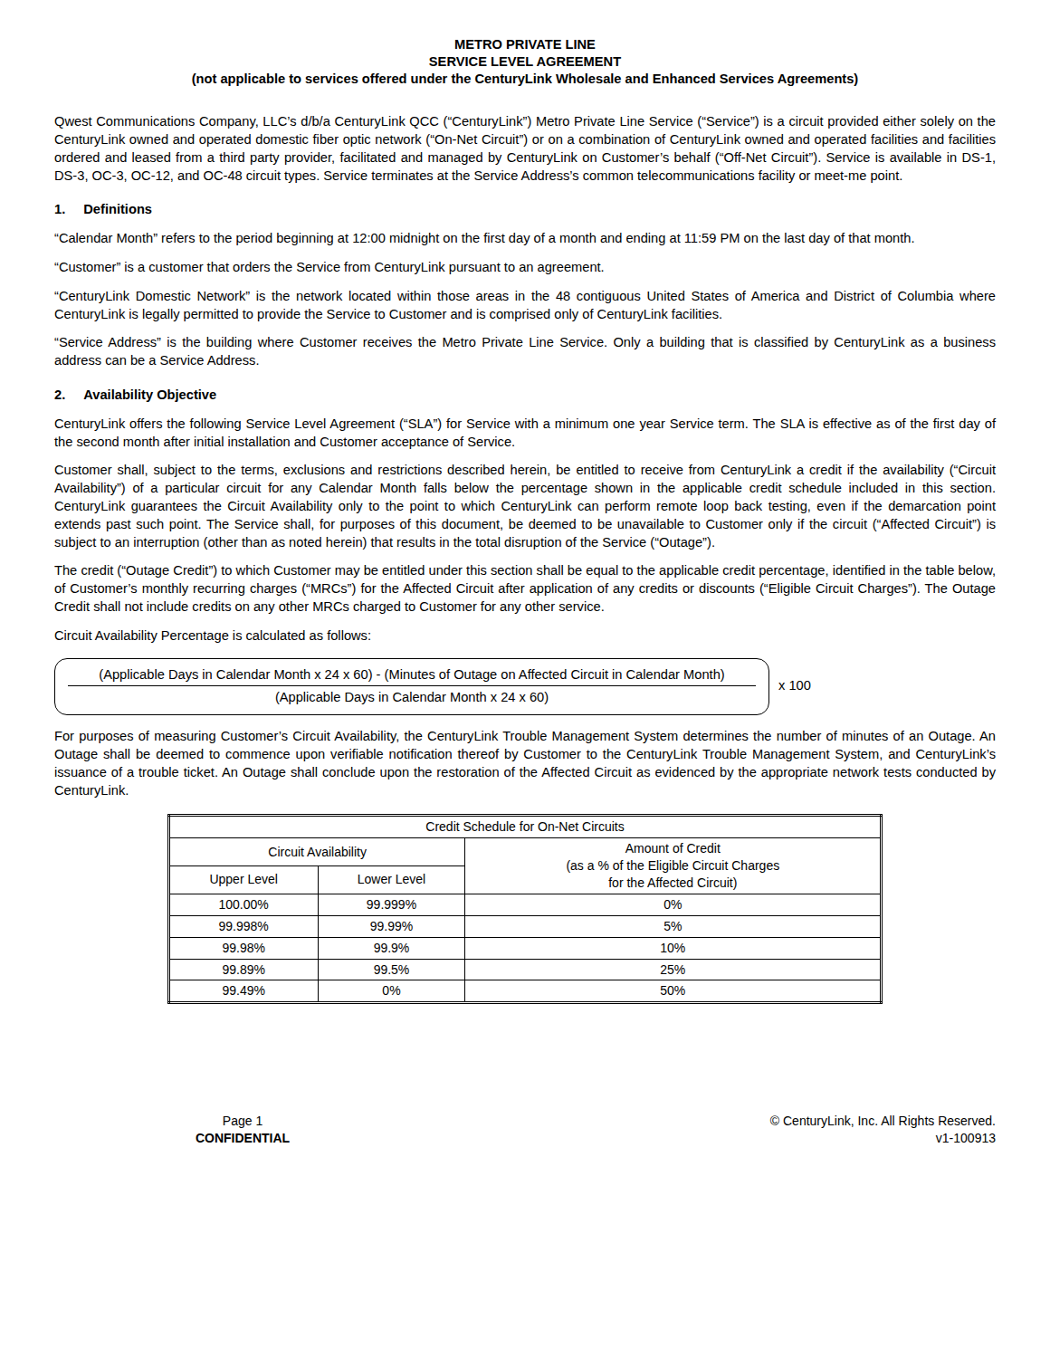METRO PRIVATE LINE
SERVICE LEVEL AGREEMENT
(not applicable to services offered under the CenturyLink Wholesale and Enhanced Services Agreements)
Qwest Communications Company, LLC’s d/b/a CenturyLink QCC (“CenturyLink”) Metro Private Line Service (“Service”) is a circuit provided either solely on the CenturyLink owned and operated domestic fiber optic network (“On-Net Circuit”) or on a combination of CenturyLink owned and operated facilities and facilities ordered and leased from a third party provider, facilitated and managed by CenturyLink on Customer’s behalf (“Off-Net Circuit”). Service is available in DS-1, DS-3, OC-3, OC-12, and OC-48 circuit types. Service terminates at the Service Address’s common telecommunications facility or meet-me point.
1. Definitions
“Calendar Month” refers to the period beginning at 12:00 midnight on the first day of a month and ending at 11:59 PM on the last day of that month.
“Customer” is a customer that orders the Service from CenturyLink pursuant to an agreement.
“CenturyLink Domestic Network” is the network located within those areas in the 48 contiguous United States of America and District of Columbia where CenturyLink is legally permitted to provide the Service to Customer and is comprised only of CenturyLink facilities.
“Service Address” is the building where Customer receives the Metro Private Line Service. Only a building that is classified by CenturyLink as a business address can be a Service Address.
2. Availability Objective
CenturyLink offers the following Service Level Agreement (“SLA”) for Service with a minimum one year Service term. The SLA is effective as of the first day of the second month after initial installation and Customer acceptance of Service.
Customer shall, subject to the terms, exclusions and restrictions described herein, be entitled to receive from CenturyLink a credit if the availability (“Circuit Availability”) of a particular circuit for any Calendar Month falls below the percentage shown in the applicable credit schedule included in this section. CenturyLink guarantees the Circuit Availability only to the point to which CenturyLink can perform remote loop back testing, even if the demarcation point extends past such point. The Service shall, for purposes of this document, be deemed to be unavailable to Customer only if the circuit (“Affected Circuit”) is subject to an interruption (other than as noted herein) that results in the total disruption of the Service (“Outage”).
The credit (“Outage Credit”) to which Customer may be entitled under this section shall be equal to the applicable credit percentage, identified in the table below, of Customer’s monthly recurring charges (“MRCs”) for the Affected Circuit after application of any credits or discounts (“Eligible Circuit Charges”). The Outage Credit shall not include credits on any other MRCs charged to Customer for any other service.
Circuit Availability Percentage is calculated as follows:
(Applicable Days in Calendar Month x 24 x 60) - (Minutes of Outage on Affected Circuit in Calendar Month)
(Applicable Days in Calendar Month x 24 x 60)
x 100
For purposes of measuring Customer’s Circuit Availability, the CenturyLink Trouble Management System determines the number of minutes of an Outage. An Outage shall be deemed to commence upon verifiable notification thereof by Customer to the CenturyLink Trouble Management System, and CenturyLink’s issuance of a trouble ticket. An Outage shall conclude upon the restoration of the Affected Circuit as evidenced by the appropriate network tests conducted by CenturyLink.
| Credit Schedule for On-Net Circuits |
| Circuit Availability | Amount of Credit (as a % of the Eligible Circuit Charges for the Affected Circuit) |
| Upper Level | Lower Level |
| 100.00% | 99.999% | 0% |
| 99.998% | 99.99% | 5% |
| 99.98% | 99.9% | 10% |
| 99.89% | 99.5% | 25% |
| 99.49% | 0% | 50% |
Page 1
CONFIDENTIAL
© CenturyLink, Inc. All Rights Reserved.
v1-100913